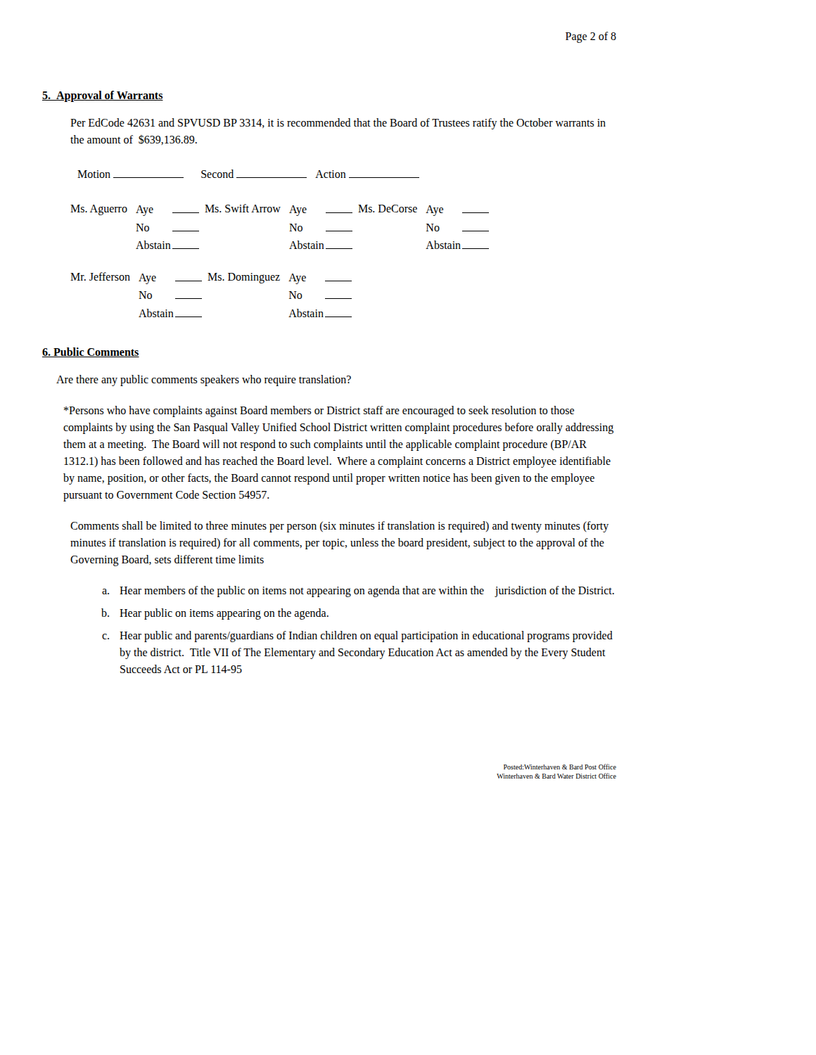Page 2 of 8
5. Approval of Warrants
Per EdCode 42631 and SPVUSD BP 3314, it is recommended that the Board of Trustees ratify the October warrants in the amount of $639,136.89.
Motion Second Action
| Ms. Aguerro | Aye No Abstain | Ms. Swift Arrow | Aye No Abstain | Ms. DeCorse | Aye No Abstain |
| Mr. Jefferson | Aye No Abstain | Ms. Dominguez | Aye No Abstain |
6. Public Comments
Are there any public comments speakers who require translation?
*Persons who have complaints against Board members or District staff are encouraged to seek resolution to those complaints by using the San Pasqual Valley Unified School District written complaint procedures before orally addressing them at a meeting. The Board will not respond to such complaints until the applicable complaint procedure (BP/AR 1312.1) has been followed and has reached the Board level. Where a complaint concerns a District employee identifiable by name, position, or other facts, the Board cannot respond until proper written notice has been given to the employee pursuant to Government Code Section 54957.
Comments shall be limited to three minutes per person (six minutes if translation is required) and twenty minutes (forty minutes if translation is required) for all comments, per topic, unless the board president, subject to the approval of the Governing Board, sets different time limits
Hear members of the public on items not appearing on agenda that are within the jurisdiction of the District.
Hear public on items appearing on the agenda.
Hear public and parents/guardians of Indian children on equal participation in educational programs provided by the district. Title VII of The Elementary and Secondary Education Act as amended by the Every Student Succeeds Act or PL 114-95
Posted:Winterhaven & Bard Post Office
Winterhaven & Bard Water District Office